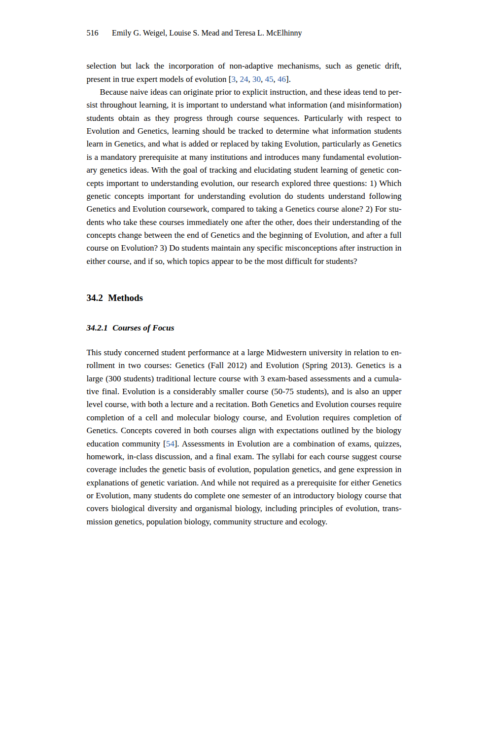516 Emily G. Weigel, Louise S. Mead and Teresa L. McElhinny
selection but lack the incorporation of non-adaptive mechanisms, such as genetic drift, present in true expert models of evolution [3, 24, 30, 45, 46].
Because naive ideas can originate prior to explicit instruction, and these ideas tend to persist throughout learning, it is important to understand what information (and misinformation) students obtain as they progress through course sequences. Particularly with respect to Evolution and Genetics, learning should be tracked to determine what information students learn in Genetics, and what is added or replaced by taking Evolution, particularly as Genetics is a mandatory prerequisite at many institutions and introduces many fundamental evolutionary genetics ideas. With the goal of tracking and elucidating student learning of genetic concepts important to understanding evolution, our research explored three questions: 1) Which genetic concepts important for understanding evolution do students understand following Genetics and Evolution coursework, compared to taking a Genetics course alone? 2) For students who take these courses immediately one after the other, does their understanding of the concepts change between the end of Genetics and the beginning of Evolution, and after a full course on Evolution? 3) Do students maintain any specific misconceptions after instruction in either course, and if so, which topics appear to be the most difficult for students?
34.2 Methods
34.2.1 Courses of Focus
This study concerned student performance at a large Midwestern university in relation to enrollment in two courses: Genetics (Fall 2012) and Evolution (Spring 2013). Genetics is a large (300 students) traditional lecture course with 3 exam-based assessments and a cumulative final. Evolution is a considerably smaller course (50-75 students), and is also an upper level course, with both a lecture and a recitation. Both Genetics and Evolution courses require completion of a cell and molecular biology course, and Evolution requires completion of Genetics. Concepts covered in both courses align with expectations outlined by the biology education community [54]. Assessments in Evolution are a combination of exams, quizzes, homework, in-class discussion, and a final exam. The syllabi for each course suggest course coverage includes the genetic basis of evolution, population genetics, and gene expression in explanations of genetic variation. And while not required as a prerequisite for either Genetics or Evolution, many students do complete one semester of an introductory biology course that covers biological diversity and organismal biology, including principles of evolution, transmission genetics, population biology, community structure and ecology.